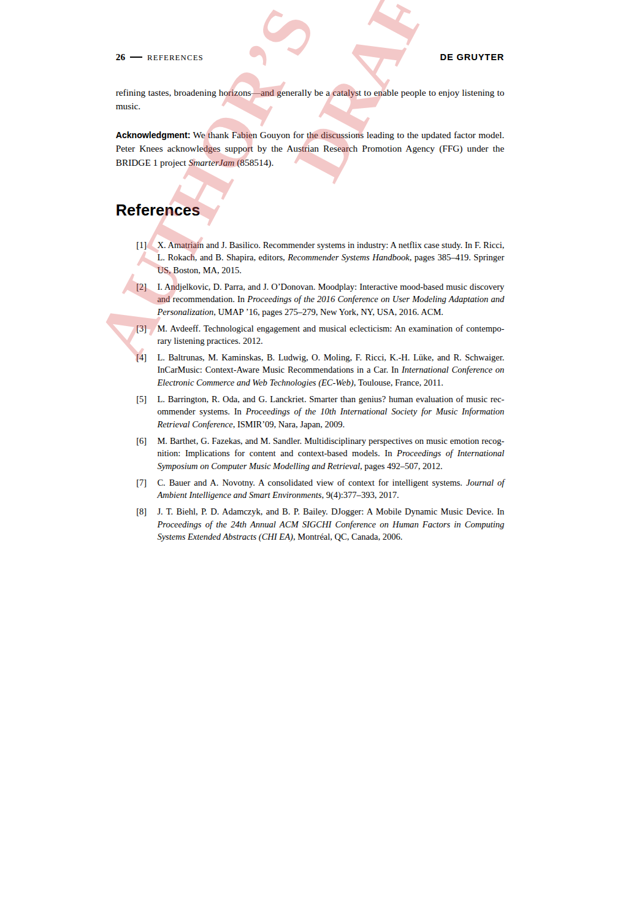26 References DE GRUYTER
refining tastes, broadening horizons—and generally be a catalyst to enable people to enjoy listening to music.
Acknowledgment: We thank Fabien Gouyon for the discussions leading to the updated factor model. Peter Knees acknowledges support by the Austrian Research Promotion Agency (FFG) under the BRIDGE 1 project SmarterJam (858514).
References
[1] X. Amatriain and J. Basilico. Recommender systems in industry: A netflix case study. In F. Ricci, L. Rokach, and B. Shapira, editors, Recommender Systems Handbook, pages 385–419. Springer US, Boston, MA, 2015.
[2] I. Andjelkovic, D. Parra, and J. O’Donovan. Moodplay: Interactive mood-based music discovery and recommendation. In Proceedings of the 2016 Conference on User Modeling Adaptation and Personalization, UMAP ’16, pages 275–279, New York, NY, USA, 2016. ACM.
[3] M. Avdeeff. Technological engagement and musical eclecticism: An examination of contemporary listening practices. 2012.
[4] L. Baltrunas, M. Kaminskas, B. Ludwig, O. Moling, F. Ricci, K.-H. Lüke, and R. Schwaiger. InCarMusic: Context-Aware Music Recommendations in a Car. In International Conference on Electronic Commerce and Web Technologies (EC-Web), Toulouse, France, 2011.
[5] L. Barrington, R. Oda, and G. Lanckriet. Smarter than genius? human evaluation of music recommender systems. In Proceedings of the 10th International Society for Music Information Retrieval Conference, ISMIR’09, Nara, Japan, 2009.
[6] M. Barthet, G. Fazekas, and M. Sandler. Multidisciplinary perspectives on music emotion recognition: Implications for content and context-based models. In Proceedings of International Symposium on Computer Music Modelling and Retrieval, pages 492–507, 2012.
[7] C. Bauer and A. Novotny. A consolidated view of context for intelligent systems. Journal of Ambient Intelligence and Smart Environments, 9(4):377–393, 2017.
[8] J. T. Biehl, P. D. Adamczyk, and B. P. Bailey. DJogger: A Mobile Dynamic Music Device. In Proceedings of the 24th Annual ACM SIGCHI Conference on Human Factors in Computing Systems Extended Abstracts (CHI EA), Montréal, QC, Canada, 2006.
AUTHOR’S
DRAFT